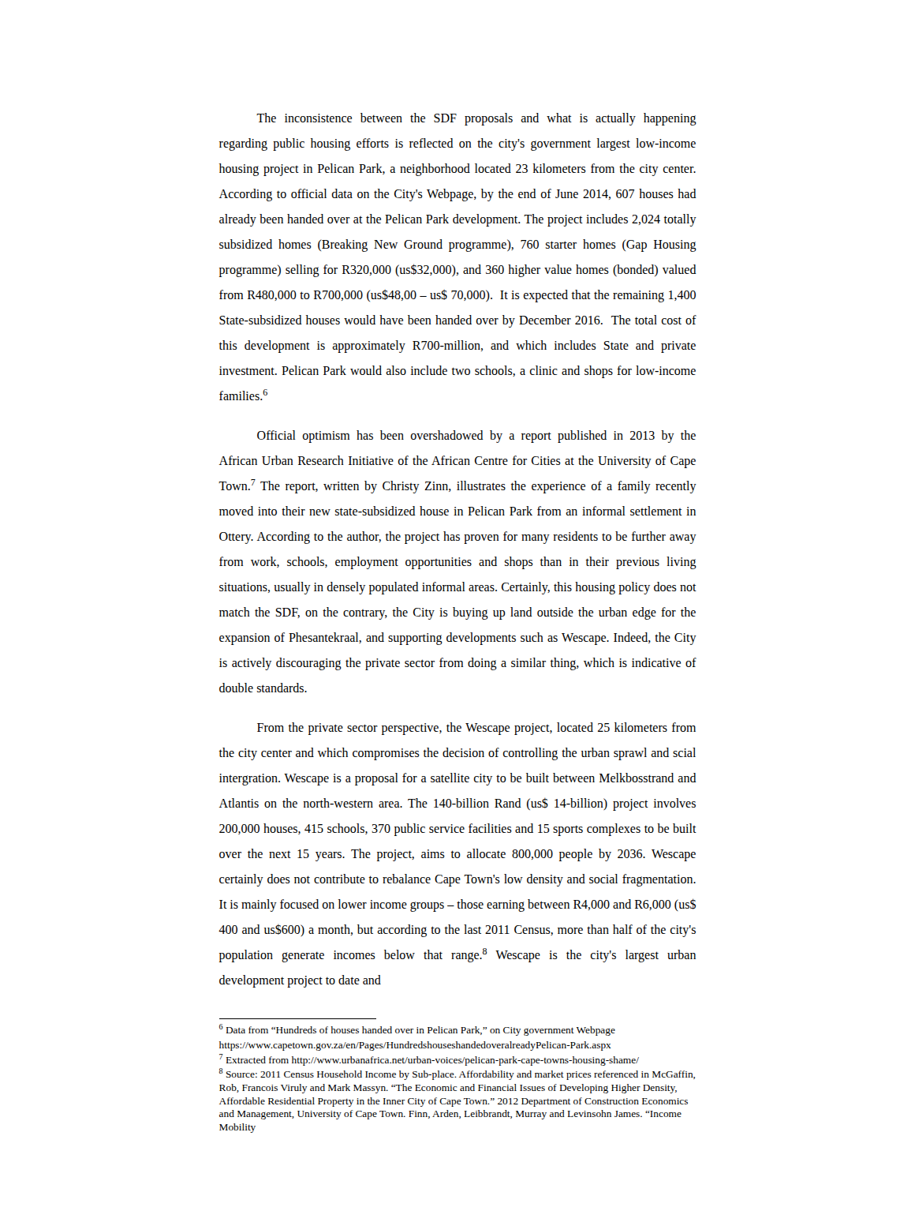The inconsistence between the SDF proposals and what is actually happening regarding public housing efforts is reflected on the city's government largest low-income housing project in Pelican Park, a neighborhood located 23 kilometers from the city center. According to official data on the City's Webpage, by the end of June 2014, 607 houses had already been handed over at the Pelican Park development. The project includes 2,024 totally subsidized homes (Breaking New Ground programme), 760 starter homes (Gap Housing programme) selling for R320,000 (us$32,000), and 360 higher value homes (bonded) valued from R480,000 to R700,000 (us$48,00 – us$ 70,000). It is expected that the remaining 1,400 State-subsidized houses would have been handed over by December 2016. The total cost of this development is approximately R700-million, and which includes State and private investment. Pelican Park would also include two schools, a clinic and shops for low-income families.6
Official optimism has been overshadowed by a report published in 2013 by the African Urban Research Initiative of the African Centre for Cities at the University of Cape Town.7 The report, written by Christy Zinn, illustrates the experience of a family recently moved into their new state-subsidized house in Pelican Park from an informal settlement in Ottery. According to the author, the project has proven for many residents to be further away from work, schools, employment opportunities and shops than in their previous living situations, usually in densely populated informal areas. Certainly, this housing policy does not match the SDF, on the contrary, the City is buying up land outside the urban edge for the expansion of Phesantekraal, and supporting developments such as Wescape. Indeed, the City is actively discouraging the private sector from doing a similar thing, which is indicative of double standards.
From the private sector perspective, the Wescape project, located 25 kilometers from the city center and which compromises the decision of controlling the urban sprawl and scial intergration. Wescape is a proposal for a satellite city to be built between Melkbosstrand and Atlantis on the north-western area. The 140-billion Rand (us$ 14-billion) project involves 200,000 houses, 415 schools, 370 public service facilities and 15 sports complexes to be built over the next 15 years. The project, aims to allocate 800,000 people by 2036. Wescape certainly does not contribute to rebalance Cape Town's low density and social fragmentation. It is mainly focused on lower income groups – those earning between R4,000 and R6,000 (us$ 400 and us$600) a month, but according to the last 2011 Census, more than half of the city's population generate incomes below that range.8 Wescape is the city's largest urban development project to date and
6 Data from “Hundreds of houses handed over in Pelican Park,” on City government Webpage
https://www.capetown.gov.za/en/Pages/HundredshouseshandedoveralreadyPelican-Park.aspx
7 Extracted from http://www.urbanafrica.net/urban-voices/pelican-park-cape-towns-housing-shame/
8 Source: 2011 Census Household Income by Sub-place. Affordability and market prices referenced in McGaffin, Rob, Francois Viruly and Mark Massyn. “The Economic and Financial Issues of Developing Higher Density, Affordable Residential Property in the Inner City of Cape Town.” 2012 Department of Construction Economics and Management, University of Cape Town. Finn, Arden, Leibbrandt, Murray and Levinsohn James. “Income Mobility